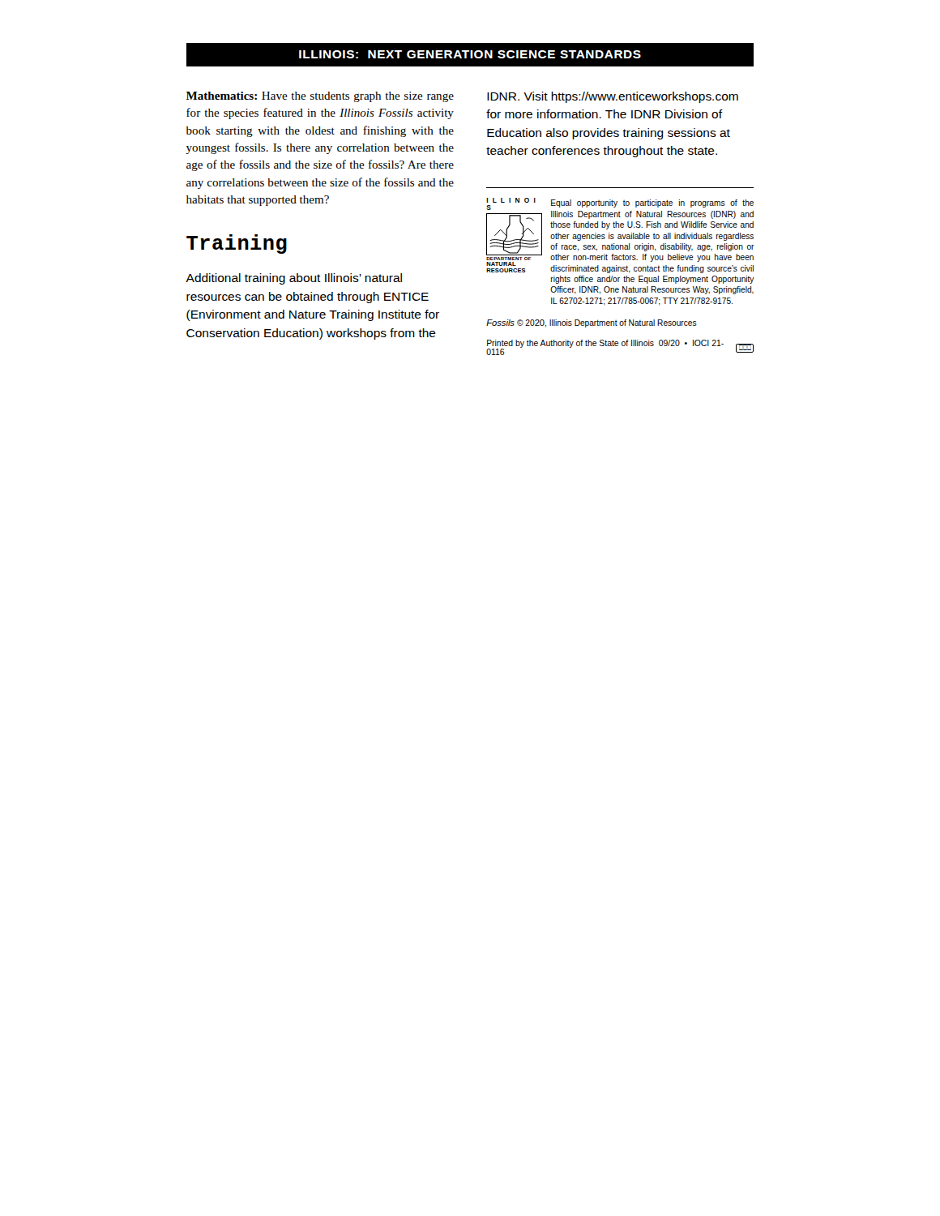ILLINOIS: NEXT GENERATION SCIENCE STANDARDS
Mathematics: Have the students graph the size range for the species featured in the Illinois Fossils activity book starting with the oldest and finishing with the youngest fossils. Is there any correlation between the age of the fossils and the size of the fossils? Are there any correlations between the size of the fossils and the habitats that supported them?
Training
Additional training about Illinois’ natural resources can be obtained through ENTICE (Environment and Nature Training Institute for Conservation Education) workshops from the
IDNR. Visit https://www.enticeworkshops.com for more information. The IDNR Division of Education also provides training sessions at teacher conferences throughout the state.
I L L I N O I S
DEPARTMENT OF NATURAL
RESOURCES
Equal opportunity to participate in programs of the Illinois Department of Natural Resources (IDNR) and those funded by the U.S. Fish and Wildlife Service and other agencies is available to all individuals regardless of race, sex, national origin, disability, age, religion or other non-merit factors. If you believe you have been discriminated against, contact the funding source’s civil rights office and/or the Equal Employment Opportunity Officer, IDNR, One Natural Resources Way, Springfield, IL 62702-1271; 217/785-0067; TTY 217/782-9175.
Fossils © 2020, Illinois Department of Natural Resources
Printed by the Authority of the State of Illinois 09/20 • IOCI 21-0116 ⎕⎕⎕